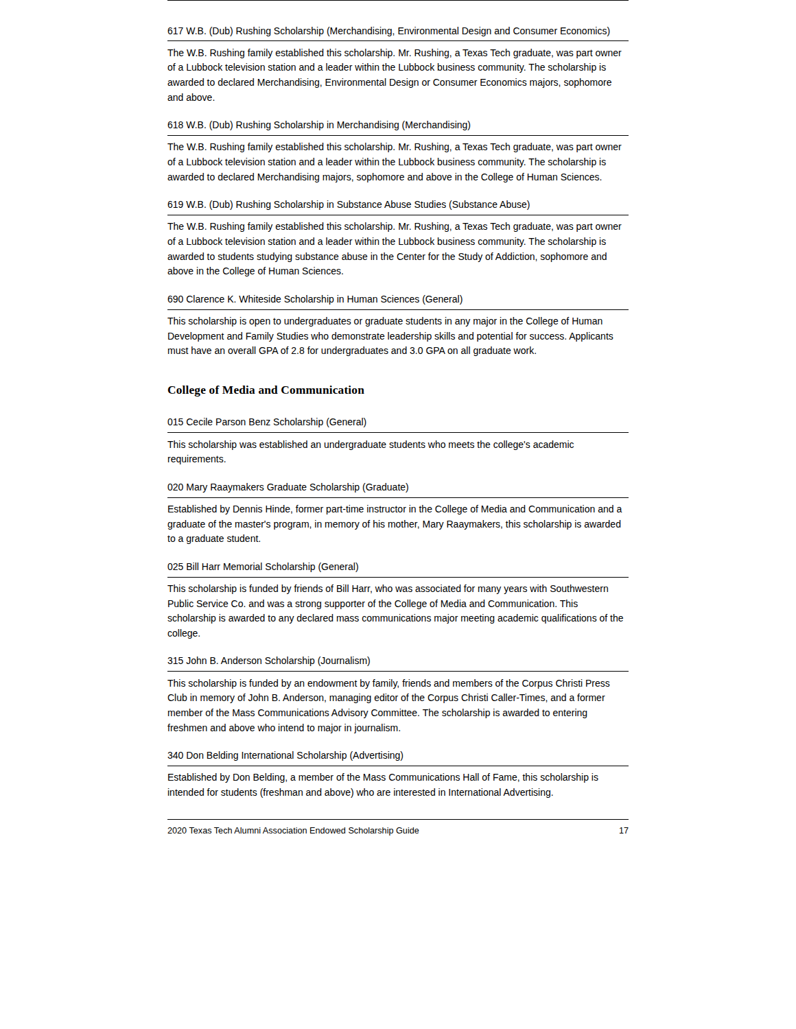617 W.B. (Dub) Rushing Scholarship (Merchandising, Environmental Design and Consumer Economics)
The W.B. Rushing family established this scholarship. Mr. Rushing, a Texas Tech graduate, was part owner of a Lubbock television station and a leader within the Lubbock business community. The scholarship is awarded to declared Merchandising, Environmental Design or Consumer Economics majors, sophomore and above.
618 W.B. (Dub) Rushing Scholarship in Merchandising (Merchandising)
The W.B. Rushing family established this scholarship. Mr. Rushing, a Texas Tech graduate, was part owner of a Lubbock television station and a leader within the Lubbock business community. The scholarship is awarded to declared Merchandising majors, sophomore and above in the College of Human Sciences.
619 W.B. (Dub) Rushing Scholarship in Substance Abuse Studies (Substance Abuse)
The W.B. Rushing family established this scholarship. Mr. Rushing, a Texas Tech graduate, was part owner of a Lubbock television station and a leader within the Lubbock business community. The scholarship is awarded to students studying substance abuse in the Center for the Study of Addiction, sophomore and above in the College of Human Sciences.
690 Clarence K. Whiteside Scholarship in Human Sciences (General)
This scholarship is open to undergraduates or graduate students in any major in the College of Human Development and Family Studies who demonstrate leadership skills and potential for success. Applicants must have an overall GPA of 2.8 for undergraduates and 3.0 GPA on all graduate work.
College of Media and Communication
015 Cecile Parson Benz Scholarship (General)
This scholarship was established an undergraduate students who meets the college's academic requirements.
020 Mary Raaymakers Graduate Scholarship (Graduate)
Established by Dennis Hinde, former part-time instructor in the College of Media and Communication and a graduate of the master's program, in memory of his mother, Mary Raaymakers, this scholarship is awarded to a graduate student.
025 Bill Harr Memorial Scholarship (General)
This scholarship is funded by friends of Bill Harr, who was associated for many years with Southwestern Public Service Co. and was a strong supporter of the College of Media and Communication. This scholarship is awarded to any declared mass communications major meeting academic qualifications of the college.
315 John B. Anderson Scholarship (Journalism)
This scholarship is funded by an endowment by family, friends and members of the Corpus Christi Press Club in memory of John B. Anderson, managing editor of the Corpus Christi Caller-Times, and a former member of the Mass Communications Advisory Committee. The scholarship is awarded to entering freshmen and above who intend to major in journalism.
340 Don Belding International Scholarship (Advertising)
Established by Don Belding, a member of the Mass Communications Hall of Fame, this scholarship is intended for students (freshman and above) who are interested in International Advertising.
2020 Texas Tech Alumni Association Endowed Scholarship Guide 17